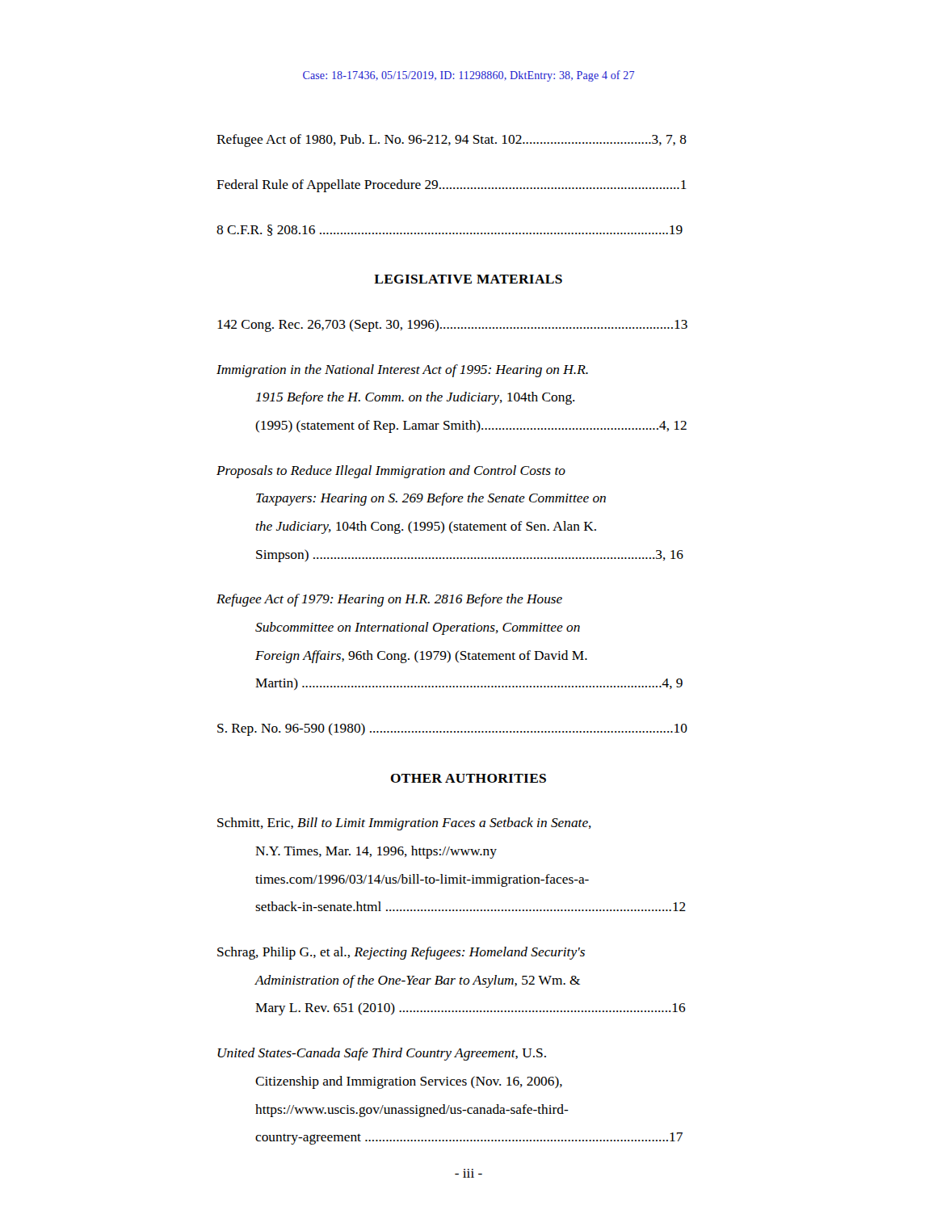Case: 18-17436, 05/15/2019, ID: 11298860, DktEntry: 38, Page 4 of 27
Refugee Act of 1980, Pub. L. No. 96-212, 94 Stat. 102.....................................3, 7, 8
Federal Rule of Appellate Procedure 29.....................................................................1
8 C.F.R. § 208.16 ....................................................................................................19
LEGISLATIVE MATERIALS
142 Cong. Rec. 26,703 (Sept. 30, 1996)...................................................................13
Immigration in the National Interest Act of 1995: Hearing on H.R. 1915 Before the H. Comm. on the Judiciary, 104th Cong. (1995) (statement of Rep. Lamar Smith)...................................................4, 12
Proposals to Reduce Illegal Immigration and Control Costs to Taxpayers: Hearing on S. 269 Before the Senate Committee on the Judiciary, 104th Cong. (1995) (statement of Sen. Alan K. Simpson) ..................................................................................................3, 16
Refugee Act of 1979: Hearing on H.R. 2816 Before the House Subcommittee on International Operations, Committee on Foreign Affairs, 96th Cong. (1979) (Statement of David M. Martin) .......................................................................................................4, 9
S. Rep. No. 96-590 (1980) .......................................................................................10
OTHER AUTHORITIES
Schmitt, Eric, Bill to Limit Immigration Faces a Setback in Senate, N.Y. Times, Mar. 14, 1996, https://www.ny times.com/1996/03/14/us/bill-to-limit-immigration-faces-a- setback-in-senate.html ..................................................................................12
Schrag, Philip G., et al., Rejecting Refugees: Homeland Security's Administration of the One-Year Bar to Asylum, 52 Wm. & Mary L. Rev. 651 (2010) ..............................................................................16
United States-Canada Safe Third Country Agreement, U.S. Citizenship and Immigration Services (Nov. 16, 2006), https://www.uscis.gov/unassigned/us-canada-safe-third- country-agreement .......................................................................................17
- iii -